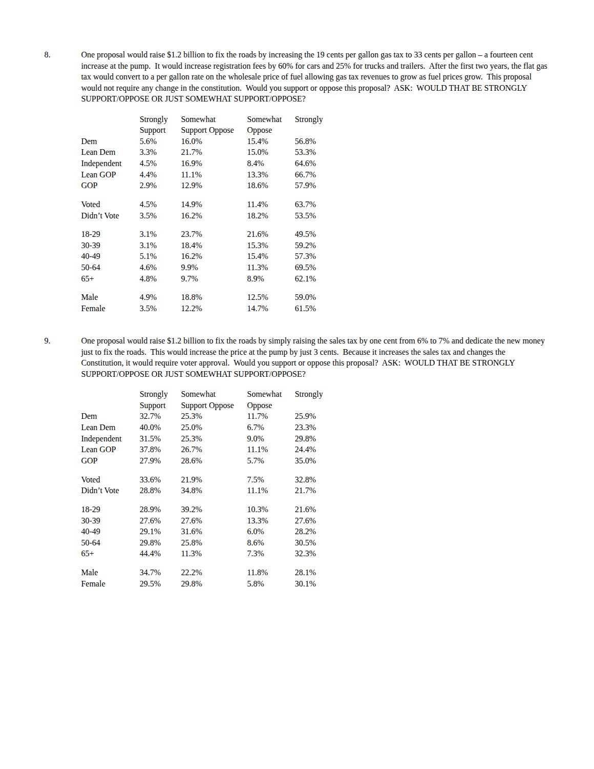8.
One proposal would raise $1.2 billion to fix the roads by increasing the 19 cents per gallon gas tax to 33 cents per gallon – a fourteen cent increase at the pump. It would increase registration fees by 60% for cars and 25% for trucks and trailers. After the first two years, the flat gas tax would convert to a per gallon rate on the wholesale price of fuel allowing gas tax revenues to grow as fuel prices grow. This proposal would not require any change in the constitution. Would you support or oppose this proposal? ASK: WOULD THAT BE STRONGLY SUPPORT/OPPOSE OR JUST SOMEWHAT SUPPORT/OPPOSE?
| | Strongly | Somewhat | Somewhat | Strongly |
| | Support | Support Oppose | Oppose | |
| Dem | 5.6% | 16.0% | 15.4% | 56.8% |
| Lean Dem | 3.3% | 21.7% | 15.0% | 53.3% |
| Independent | 4.5% | 16.9% | 8.4% | 64.6% |
| Lean GOP | 4.4% | 11.1% | 13.3% | 66.7% |
| GOP | 2.9% | 12.9% | 18.6% | 57.9% |
| Voted | 4.5% | 14.9% | 11.4% | 63.7% |
| Didn’t Vote | 3.5% | 16.2% | 18.2% | 53.5% |
| 18-29 | 3.1% | 23.7% | 21.6% | 49.5% |
| 30-39 | 3.1% | 18.4% | 15.3% | 59.2% |
| 40-49 | 5.1% | 16.2% | 15.4% | 57.3% |
| 50-64 | 4.6% | 9.9% | 11.3% | 69.5% |
| 65+ | 4.8% | 9.7% | 8.9% | 62.1% |
| Male | 4.9% | 18.8% | 12.5% | 59.0% |
| Female | 3.5% | 12.2% | 14.7% | 61.5% |
9.
One proposal would raise $1.2 billion to fix the roads by simply raising the sales tax by one cent from 6% to 7% and dedicate the new money just to fix the roads. This would increase the price at the pump by just 3 cents. Because it increases the sales tax and changes the Constitution, it would require voter approval. Would you support or oppose this proposal? ASK: WOULD THAT BE STRONGLY SUPPORT/OPPOSE OR JUST SOMEWHAT SUPPORT/OPPOSE?
| | Strongly | Somewhat | Somewhat | Strongly |
| | Support | Support Oppose | Oppose | |
| Dem | 32.7% | 25.3% | 11.7% | 25.9% |
| Lean Dem | 40.0% | 25.0% | 6.7% | 23.3% |
| Independent | 31.5% | 25.3% | 9.0% | 29.8% |
| Lean GOP | 37.8% | 26.7% | 11.1% | 24.4% |
| GOP | 27.9% | 28.6% | 5.7% | 35.0% |
| Voted | 33.6% | 21.9% | 7.5% | 32.8% |
| Didn’t Vote | 28.8% | 34.8% | 11.1% | 21.7% |
| 18-29 | 28.9% | 39.2% | 10.3% | 21.6% |
| 30-39 | 27.6% | 27.6% | 13.3% | 27.6% |
| 40-49 | 29.1% | 31.6% | 6.0% | 28.2% |
| 50-64 | 29.8% | 25.8% | 8.6% | 30.5% |
| 65+ | 44.4% | 11.3% | 7.3% | 32.3% |
| Male | 34.7% | 22.2% | 11.8% | 28.1% |
| Female | 29.5% | 29.8% | 5.8% | 30.1% |